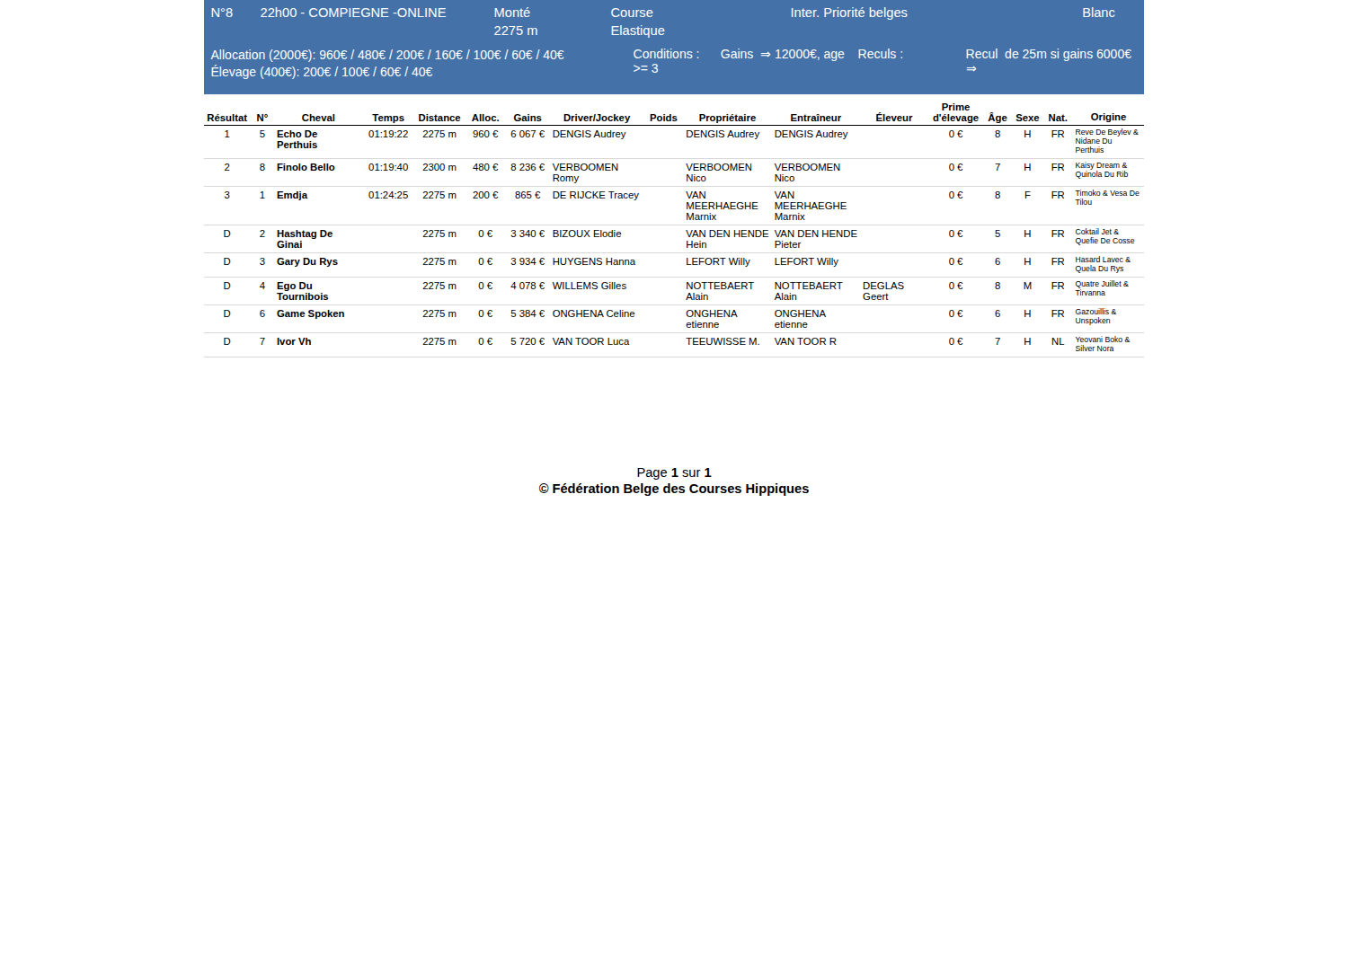N°8
22h00 - COMPIEGNE -ONLINE
Monté
Course
Inter. Priorité belges
Blanc
2275 m
Elastique
Allocation (2000€): 960€ / 480€ / 200€ / 160€ / 100€ / 60€ / 40€
Élevage (400€): 200€ / 100€ / 60€ / 40€
Conditions : Gains ⇒ 12000€, age >= 3
Reculs :
Recul de 25m si gains 6000€ ⇒
| Résultat | N° | Cheval | Temps | Distance | Alloc. | Gains | Driver/Jockey | Poids | Propriétaire | Entraîneur | Éleveur | Prime d'élevage | Âge | Sexe | Nat. | Origine |
| --- | --- | --- | --- | --- | --- | --- | --- | --- | --- | --- | --- | --- | --- | --- | --- | --- |
| 1 | 5 | Echo De Perthuis | 01:19:22 | 2275 m | 960 € | 6 067 € | DENGIS Audrey | | DENGIS Audrey | DENGIS Audrey | | 0 € | 8 | H | FR | Reve De Beylev & Nidane Du Perthuis |
| 2 | 8 | Finolo Bello | 01:19:40 | 2300 m | 480 € | 8 236 € | VERBOOMEN Romy | | VERBOOMEN Nico | VERBOOMEN Nico | | 0 € | 7 | H | FR | Kaisy Dream & Quinola Du Rib |
| 3 | 1 | Emdja | 01:24:25 | 2275 m | 200 € | 865 € | DE RIJCKE Tracey | | VAN MEERHAEGHE Marnix | VAN MEERHAEGHE Marnix | | 0 € | 8 | F | FR | Timoko & Vesa De Tilou |
| D | 2 | Hashtag De Ginai | | 2275 m | 0 € | 3 340 € | BIZOUX Elodie | | VAN DEN HENDE Hein | VAN DEN HENDE Pieter | | 0 € | 5 | H | FR | Coktail Jet & Quefie De Cosse |
| D | 3 | Gary Du Rys | | 2275 m | 0 € | 3 934 € | HUYGENS Hanna | | LEFORT Willy | LEFORT Willy | | 0 € | 6 | H | FR | Hasard Lavec & Quela Du Rys |
| D | 4 | Ego Du Tournibois | | 2275 m | 0 € | 4 078 € | WILLEMS Gilles | | NOTTEBAERT Alain | NOTTEBAERT Alain | DEGLAS Geert | 0 € | 8 | M | FR | Quatre Juillet & Tirvanna |
| D | 6 | Game Spoken | | 2275 m | 0 € | 5 384 € | ONGHENA Celine | | ONGHENA etienne | ONGHENA etienne | | 0 € | 6 | H | FR | Gazouillis & Unspoken |
| D | 7 | Ivor Vh | | 2275 m | 0 € | 5 720 € | VAN TOOR Luca | | TEEUWISSE M. | VAN TOOR R | | 0 € | 7 | H | NL | Yeovani Boko & Silver Nora |
Page 1 sur 1
© Fédération Belge des Courses Hippiques